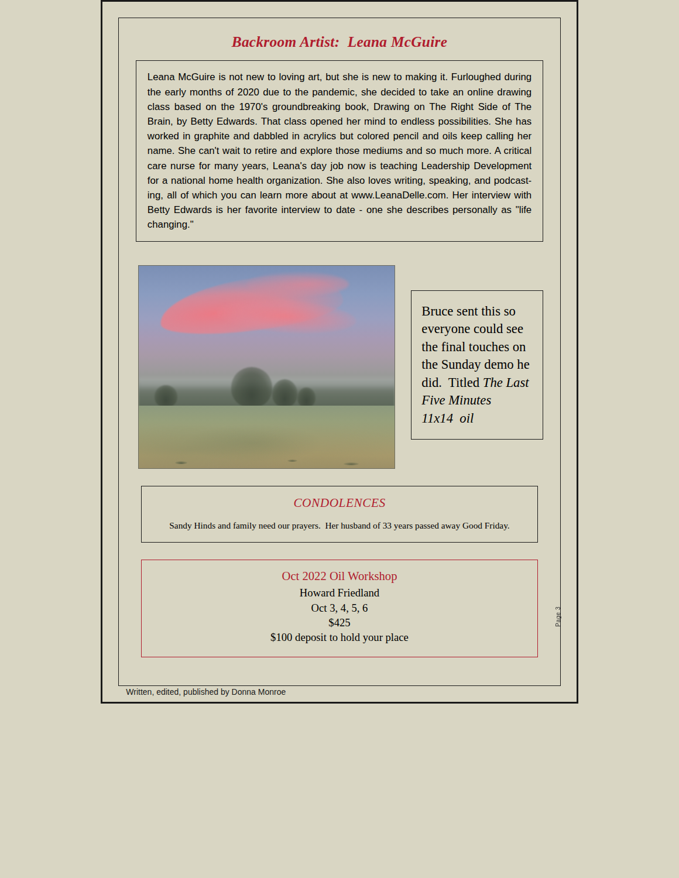Backroom Artist: Leana McGuire
Leana McGuire is not new to loving art, but she is new to making it. Furloughed during the early months of 2020 due to the pandemic, she decided to take an online drawing class based on the 1970's groundbreaking book, Drawing on The Right Side of The Brain, by Betty Edwards. That class opened her mind to endless possibilities. She has worked in graphite and dabbled in acrylics but colored pencil and oils keep calling her name. She can't wait to retire and explore those mediums and so much more. A critical care nurse for many years, Leana's day job now is teaching Leadership Development for a national home health organization. She also loves writing, speaking, and podcasting, all of which you can learn more about at www.LeanaDelle.com. Her interview with Betty Edwards is her favorite interview to date - one she describes personally as "life changing."
Bruce sent this so everyone could see the final touches on the Sunday demo he did. Titled The Last Five Minutes
11x14 oil
CONDOLENCES
Sandy Hinds and family need our prayers. Her husband of 33 years passed away Good Friday.
Oct 2022 Oil Workshop
Howard Friedland
Oct 3, 4, 5, 6
$425
$100 deposit to hold your place
Page 3
Written, edited, published by Donna Monroe